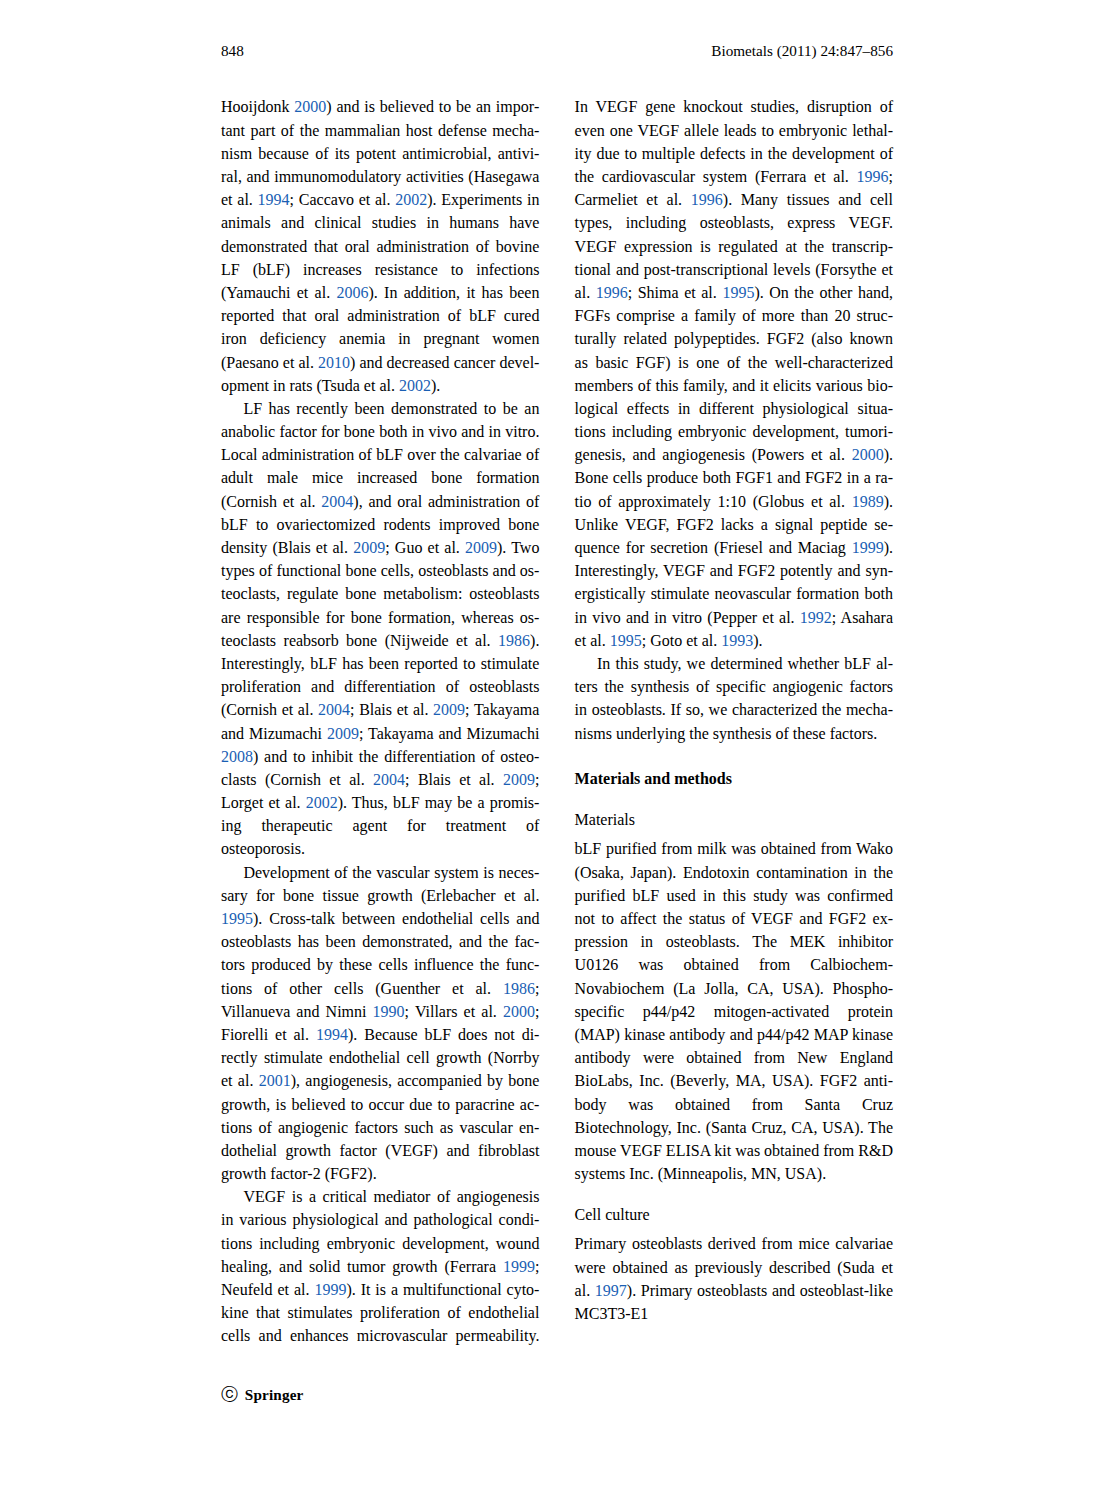848 Biometals (2011) 24:847–856
Hooijdonk 2000) and is believed to be an important part of the mammalian host defense mechanism because of its potent antimicrobial, antiviral, and immunomodulatory activities (Hasegawa et al. 1994; Caccavo et al. 2002). Experiments in animals and clinical studies in humans have demonstrated that oral administration of bovine LF (bLF) increases resistance to infections (Yamauchi et al. 2006). In addition, it has been reported that oral administration of bLF cured iron deficiency anemia in pregnant women (Paesano et al. 2010) and decreased cancer development in rats (Tsuda et al. 2002).
LF has recently been demonstrated to be an anabolic factor for bone both in vivo and in vitro. Local administration of bLF over the calvariae of adult male mice increased bone formation (Cornish et al. 2004), and oral administration of bLF to ovariectomized rodents improved bone density (Blais et al. 2009; Guo et al. 2009). Two types of functional bone cells, osteoblasts and osteoclasts, regulate bone metabolism: osteoblasts are responsible for bone formation, whereas osteoclasts reabsorb bone (Nijweide et al. 1986). Interestingly, bLF has been reported to stimulate proliferation and differentiation of osteoblasts (Cornish et al. 2004; Blais et al. 2009; Takayama and Mizumachi 2009; Takayama and Mizumachi 2008) and to inhibit the differentiation of osteoclasts (Cornish et al. 2004; Blais et al. 2009; Lorget et al. 2002). Thus, bLF may be a promising therapeutic agent for treatment of osteoporosis.
Development of the vascular system is necessary for bone tissue growth (Erlebacher et al. 1995). Cross-talk between endothelial cells and osteoblasts has been demonstrated, and the factors produced by these cells influence the functions of other cells (Guenther et al. 1986; Villanueva and Nimni 1990; Villars et al. 2000; Fiorelli et al. 1994). Because bLF does not directly stimulate endothelial cell growth (Norrby et al. 2001), angiogenesis, accompanied by bone growth, is believed to occur due to paracrine actions of angiogenic factors such as vascular endothelial growth factor (VEGF) and fibroblast growth factor-2 (FGF2).
VEGF is a critical mediator of angiogenesis in various physiological and pathological conditions including embryonic development, wound healing, and solid tumor growth (Ferrara 1999; Neufeld et al. 1999). It is a multifunctional cytokine that stimulates proliferation of endothelial cells and enhances microvascular permeability. In VEGF gene knockout studies, disruption of even one VEGF allele leads to embryonic lethality due to multiple defects in the development of the cardiovascular system (Ferrara et al. 1996; Carmeliet et al. 1996). Many tissues and cell types, including osteoblasts, express VEGF. VEGF expression is regulated at the transcriptional and post-transcriptional levels (Forsythe et al. 1996; Shima et al. 1995). On the other hand, FGFs comprise a family of more than 20 structurally related polypeptides. FGF2 (also known as basic FGF) is one of the well-characterized members of this family, and it elicits various biological effects in different physiological situations including embryonic development, tumorigenesis, and angiogenesis (Powers et al. 2000). Bone cells produce both FGF1 and FGF2 in a ratio of approximately 1:10 (Globus et al. 1989). Unlike VEGF, FGF2 lacks a signal peptide sequence for secretion (Friesel and Maciag 1999). Interestingly, VEGF and FGF2 potently and synergistically stimulate neovascular formation both in vivo and in vitro (Pepper et al. 1992; Asahara et al. 1995; Goto et al. 1993).
In this study, we determined whether bLF alters the synthesis of specific angiogenic factors in osteoblasts. If so, we characterized the mechanisms underlying the synthesis of these factors.
Materials and methods
Materials
bLF purified from milk was obtained from Wako (Osaka, Japan). Endotoxin contamination in the purified bLF used in this study was confirmed not to affect the status of VEGF and FGF2 expression in osteoblasts. The MEK inhibitor U0126 was obtained from Calbiochem-Novabiochem (La Jolla, CA, USA). Phospho-specific p44/p42 mitogen-activated protein (MAP) kinase antibody and p44/p42 MAP kinase antibody were obtained from New England BioLabs, Inc. (Beverly, MA, USA). FGF2 antibody was obtained from Santa Cruz Biotechnology, Inc. (Santa Cruz, CA, USA). The mouse VEGF ELISA kit was obtained from R&D systems Inc. (Minneapolis, MN, USA).
Cell culture
Primary osteoblasts derived from mice calvariae were obtained as previously described (Suda et al. 1997). Primary osteoblasts and osteoblast-like MC3T3-E1
ⓒ Springer